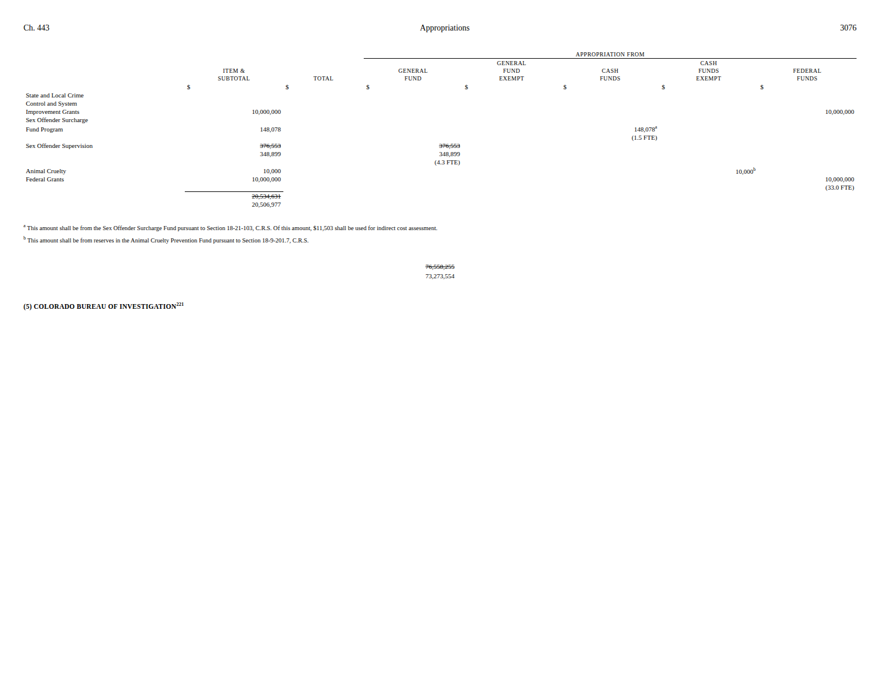Ch. 443
Appropriations
3076
| | | | APPROPRIATION FROM |
| | ITEM & SUBTOTAL | TOTAL | GENERAL FUND | GENERAL FUND EXEMPT | CASH FUNDS | CASH FUNDS EXEMPT | FEDERAL FUNDS |
| | $ | $ | $ | $ | $ | $ | $ |
| State and Local Crime | | | | | | | |
| Control and System | | | | | | | |
| Improvement Grants | 10,000,000 | | | | | | 10,000,000 |
| Sex Offender Surcharge | | | | | | | |
| Fund Program | 148,078 | | | | 148,078 a | | |
| | | | | | (1.5 FTE) | | |
| Sex Offender Supervision | 376,553 | | 376,553 | | | | |
| | 348,899 | | 348,899 | | | | |
| | | | (4.3 FTE) | | | | |
| Animal Cruelty | 10,000 | | | | | 10,000 b | |
| Federal Grants | 10,000,000 | | | | | | 10,000,000 |
| | | | | | | | (33.0 FTE) |
| | 20,534,631 | | | | | | |
| | 20,506,977 | | | | | | |
a This amount shall be from the Sex Offender Surcharge Fund pursuant to Section 18-21-103, C.R.S. Of this amount, $11,503 shall be used for indirect cost assessment.
b This amount shall be from reserves in the Animal Cruelty Prevention Fund pursuant to Section 18-9-201.7, C.R.S.
76,558,255
73,273,554
(5) COLORADO BUREAU OF INVESTIGATION221